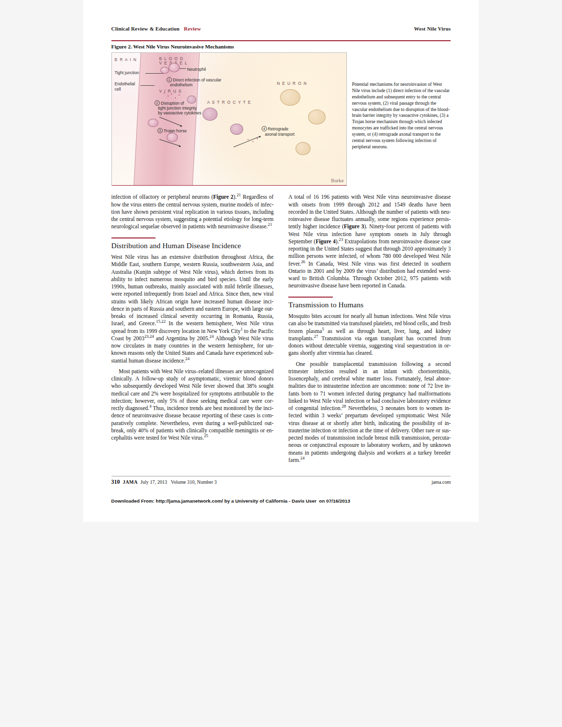Clinical Review & Education Review
West Nile Virus
Figure 2. West Nile Virus Neuroinvasive Mechanisms
B R A I N
B L O O D
V E S S E L
N E U R O N
A S T R O C Y T E
V I R U S
Tight junction
Endothelial
cell
Neutrophil
1 Direct infection of vascular
endothelium
2 Disruption of
tight junction integrity
by vasoactive cytokines
3 Trojan horse
4 Retrograde
axonal transport
Burke
Potential mechanisms for neuroinvasion of West Nile virus include (1) direct infection of the vascular endothelium and subsequent entry to the central nervous system, (2) viral passage through the vascular endothelium due to disruption of the blood-brain barrier integrity by vasoactive cytokines, (3) a Trojan horse mechanism through which infected monocytes are trafficked into the central nervous system, or (4) retrograde axonal transport to the central nervous system following infection of peripheral neurons.
infection of olfactory or peripheral neurons (Figure 2).21 Regardless of how the virus enters the central nervous system, murine models of infection have shown persistent viral replication in various tissues, including the central nervous system, suggesting a potential etiology for long-term neurological sequelae observed in patients with neuroinvasive disease.21
Distribution and Human Disease Incidence
West Nile virus has an extensive distribution throughout Africa, the Middle East, southern Europe, western Russia, southwestern Asia, and Australia (Kunjin subtype of West Nile virus), which derives from its ability to infect numerous mosquito and bird species. Until the early 1990s, human outbreaks, mainly associated with mild febrile illnesses, were reported infrequently from Israel and Africa. Since then, new viral strains with likely African origin have increased human disease incidence in parts of Russia and southern and eastern Europe, with large outbreaks of increased clinical severity occurring in Romania, Russia, Israel, and Greece.15,22 In the western hemisphere, West Nile virus spread from its 1999 discovery location in New York City1 to the Pacific Coast by 200323,24 and Argentina by 2005.24 Although West Nile virus now circulates in many countries in the western hemisphere, for unknown reasons only the United States and Canada have experienced substantial human disease incidence.24
Most patients with West Nile virus–related illnesses are unrecognized clinically. A follow-up study of asymptomatic, viremic blood donors who subsequently developed West Nile fever showed that 38% sought medical care and 2% were hospitalized for symptoms attributable to the infection; however, only 5% of those seeking medical care were correctly diagnosed.4 Thus, incidence trends are best monitored by the incidence of neuroinvasive disease because reporting of these cases is comparatively complete. Nevertheless, even during a well-publicized outbreak, only 40% of patients with clinically compatible meningitis or encephalitis were tested for West Nile virus.25
A total of 16 196 patients with West Nile virus neuroinvasive disease with onsets from 1999 through 2012 and 1549 deaths have been recorded in the United States. Although the number of patients with neuroinvasive disease fluctuates annually, some regions experience persistently higher incidence (Figure 3). Ninety-four percent of patients with West Nile virus infection have symptom onsets in July through September (Figure 4).23 Extrapolations from neuroinvasive disease case reporting in the United States suggest that through 2010 approximately 3 million persons were infected, of whom 780 000 developed West Nile fever.26 In Canada, West Nile virus was first detected in southern Ontario in 2001 and by 2009 the virus’ distribution had extended westward to British Columbia. Through October 2012, 975 patients with neuroinvasive disease have been reported in Canada.
Transmission to Humans
Mosquito bites account for nearly all human infections. West Nile virus can also be transmitted via transfused platelets, red blood cells, and fresh frozen plasma5 as well as through heart, liver, lung, and kidney transplants.27 Transmission via organ transplant has occurred from donors without detectable viremia, suggesting viral sequestration in organs shortly after viremia has cleared.
One possible transplacental transmission following a second trimester infection resulted in an infant with chorioretinitis, lissencephaly, and cerebral white matter loss. Fortunately, fetal abnormalities due to intrauterine infection are uncommon: none of 72 live infants born to 71 women infected during pregnancy had malformations linked to West Nile viral infection or had conclusive laboratory evidence of congenital infection.28 Nevertheless, 3 neonates born to women infected within 3 weeks’ prepartum developed symptomatic West Nile virus disease at or shortly after birth, indicating the possibility of intrauterine infection or infection at the time of delivery. Other rare or suspected modes of transmission include breast milk transmission, percutaneous or conjunctival exposure to laboratory workers, and by unknown means in patients undergoing dialysis and workers at a turkey breeder farm.24
310 JAMA July 17, 2013 Volume 310, Number 3
jama.com
Downloaded From: http://jama.jamanetwork.com/ by a University of California - Davis User on 07/16/2013